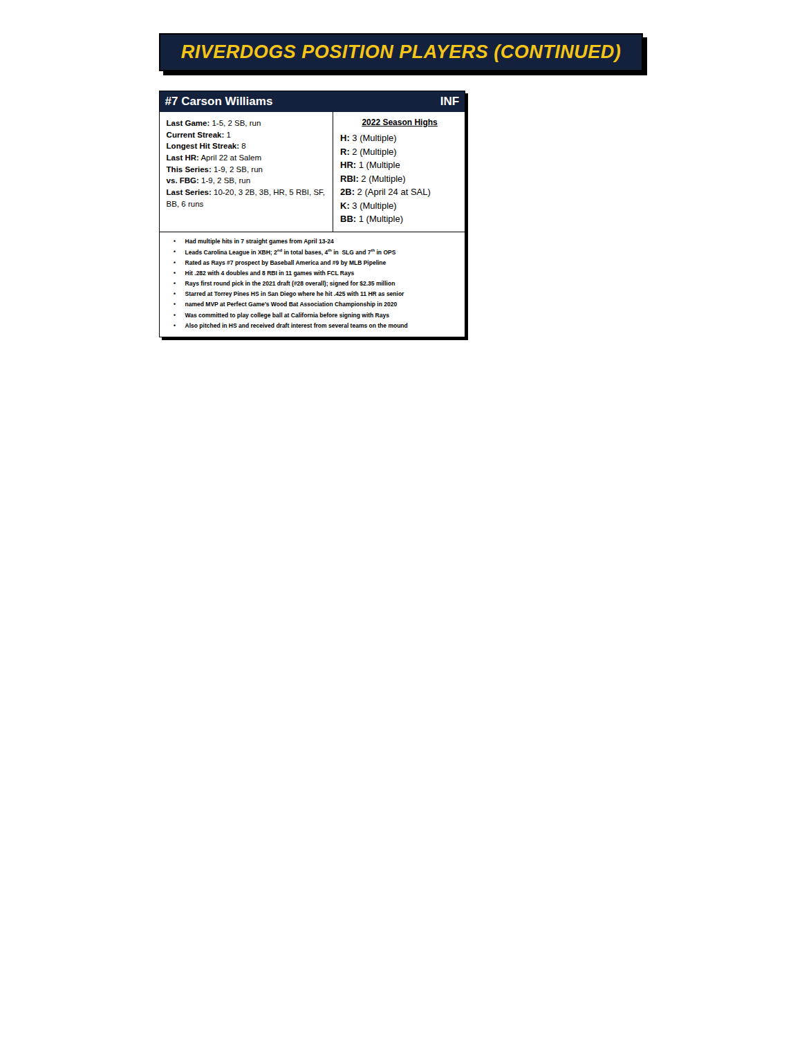RIVERDOGS POSITION PLAYERS (CONTINUED)
#7 Carson Williams INF
Last Game: 1-5, 2 SB, run
Current Streak: 1
Longest Hit Streak: 8
Last HR: April 22 at Salem
This Series: 1-9, 2 SB, run
vs. FBG: 1-9, 2 SB, run
Last Series: 10-20, 3 2B, 3B, HR, 5 RBI, SF, BB, 6 runs
2022 Season Highs
H: 3 (Multiple)
R: 2 (Multiple)
HR: 1 (Multiple
RBI: 2 (Multiple)
2B: 2 (April 24 at SAL)
K: 3 (Multiple)
BB: 1 (Multiple)
| • | Had multiple hits in 7 straight games from April 13-24 |
| • | Leads Carolina League in XBH; 2 nd in total bases, 4 th in SLG and 7 th in OPS |
| • | Rated as Rays #7 prospect by Baseball America and #9 by MLB Pipeline |
| • | Hit .282 with 4 doubles and 8 RBI in 11 games with FCL Rays |
| • | Rays first round pick in the 2021 draft (#28 overall); signed for $2.35 million |
| • | Starred at Torrey Pines HS in San Diego where he hit .425 with 11 HR as senior |
| • | named MVP at Perfect Game’s Wood Bat Association Championship in 2020 |
| • | Was committed to play college ball at California before signing with Rays |
| • | Also pitched in HS and received draft interest from several teams on the mound |